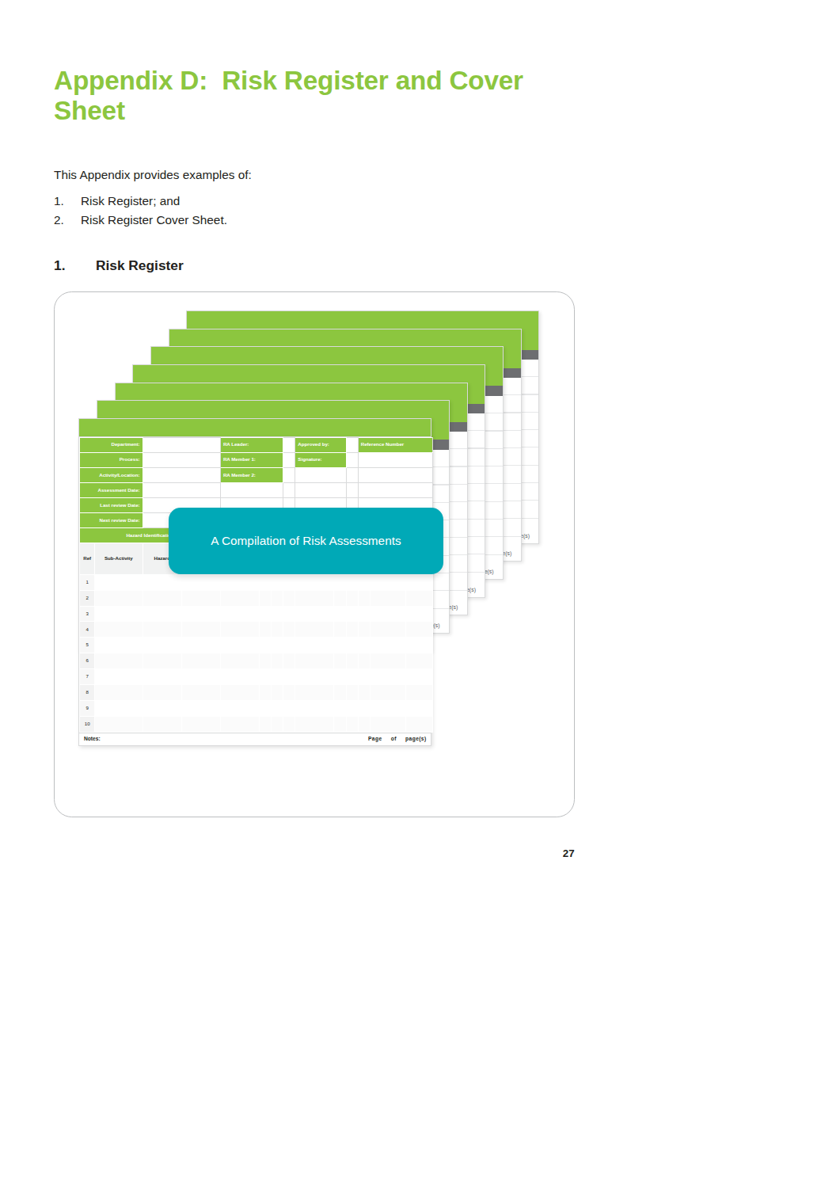Appendix D: Risk Register and Cover Sheet
This Appendix provides examples of:
Risk Register; and
Risk Register Cover Sheet.
1. Risk Register
Page of page(s)
Page of page(s)
Page of page(s)
Page of page(s)
Page of page(s)
Page of page(s)
Page of page(s)
| Department: | | RA Leader: | | Approved by: | | Reference Number | |
| Process: | | RA Member 1: | | Signature: | | | |
| Activity/Location: | | RA Member 2: | | | | | |
| Assessment Date: | | | | | | | |
| Last review Date: | | | | | | | |
| Next review Date: | | | | | | | |
| Hazard Identification | Risk Evaluation | Risk Control |
| Ref | Sub-Activity | Hazard | Possible Accident / Ill Health & Persons-at-Risk | Existing Risk Controls | S | L | RPN | Additional Controls | S | L | RPN | Implementation Person | Due Date |
| 1 | | | | | | | | | | | | | |
| 2 | | | | | | | | | | | | | |
| 3 | | | | | | | | | | | | | |
| 4 | | | | | | | | | | | | | |
| 5 | | | | | | | | | | | | | |
| 6 | | | | | | | | | | | | | |
| 7 | | | | | | | | | | | | | |
| 8 | | | | | | | | | | | | | |
| 9 | | | | | | | | | | | | | |
| 10 | | | | | | | | | | | | | |
Notes: Page of page(s)
A Compilation of Risk Assessments
27